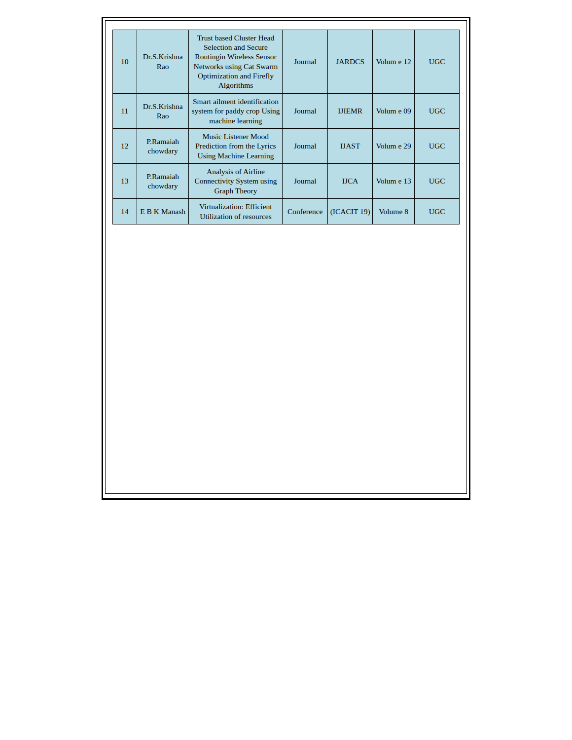| 10 | Dr.S.Krishna Rao | Trust based Cluster Head Selection and Secure Routingin Wireless Sensor Networks using Cat Swarm Optimization and Firefly Algorithms | Journal | JARDCS | Volum e 12 | UGC |
| 11 | Dr.S.Krishna Rao | Smart ailment identification system for paddy crop Using machine learning | Journal | IJIEMR | Volum e 09 | UGC |
| 12 | P.Ramaiah chowdary | Music Listener Mood Prediction from the Lyrics Using Machine Learning | Journal | IJAST | Volum e 29 | UGC |
| 13 | P.Ramaiah chowdary | Analysis of Airline Connectivity System using Graph Theory | Journal | IJCA | Volum e 13 | UGC |
| 14 | E B K Manash | Virtualization: Efficient Utilization of resources | Conference | (ICACIT 19) | Volume 8 | UGC |